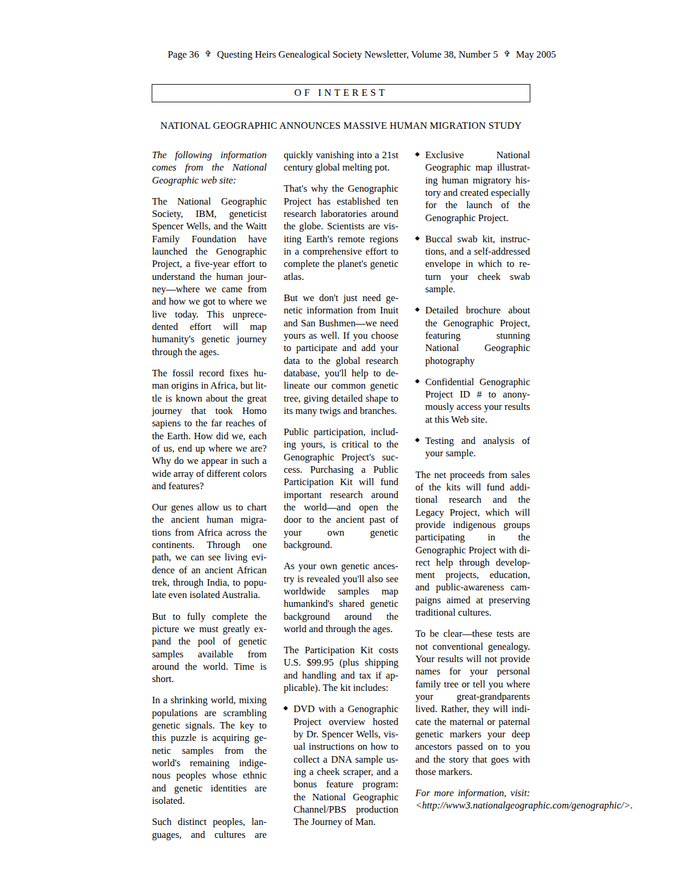Page 36 ✞ Questing Heirs Genealogical Society Newsletter, Volume 38, Number 5 ✞ May 2005
OF INTEREST
NATIONAL GEOGRAPHIC ANNOUNCES MASSIVE HUMAN MIGRATION STUDY
The following information comes from the National Geographic web site:
The National Geographic Society, IBM, geneticist Spencer Wells, and the Waitt Family Foundation have launched the Genographic Project, a five-year effort to understand the human journey—where we came from and how we got to where we live today. This unprecedented effort will map humanity's genetic journey through the ages.
The fossil record fixes human origins in Africa, but little is known about the great journey that took Homo sapiens to the far reaches of the Earth. How did we, each of us, end up where we are? Why do we appear in such a wide array of different colors and features?
Our genes allow us to chart the ancient human migrations from Africa across the continents. Through one path, we can see living evidence of an ancient African trek, through India, to populate even isolated Australia.
But to fully complete the picture we must greatly expand the pool of genetic samples available from around the world. Time is short.
In a shrinking world, mixing populations are scrambling genetic signals. The key to this puzzle is acquiring genetic samples from the world's remaining indigenous peoples whose ethnic and genetic identities are isolated.
Such distinct peoples, languages, and cultures are quickly vanishing into a 21st century global melting pot.
That's why the Genographic Project has established ten research laboratories around the globe. Scientists are visiting Earth's remote regions in a comprehensive effort to complete the planet's genetic atlas.
But we don't just need genetic information from Inuit and San Bushmen—we need yours as well. If you choose to participate and add your data to the global research database, you'll help to delineate our common genetic tree, giving detailed shape to its many twigs and branches.
Public participation, including yours, is critical to the Genographic Project's success. Purchasing a Public Participation Kit will fund important research around the world—and open the door to the ancient past of your own genetic background.
As your own genetic ancestry is revealed you'll also see worldwide samples map humankind's shared genetic background around the world and through the ages.
The Participation Kit costs U.S. $99.95 (plus shipping and handling and tax if applicable). The kit includes:
DVD with a Genographic Project overview hosted by Dr. Spencer Wells, visual instructions on how to collect a DNA sample using a cheek scraper, and a bonus feature program: the National Geographic Channel/PBS production The Journey of Man.
Exclusive National Geographic map illustrating human migratory history and created especially for the launch of the Genographic Project.
Buccal swab kit, instructions, and a self-addressed envelope in which to return your cheek swab sample.
Detailed brochure about the Genographic Project, featuring stunning National Geographic photography
Confidential Genographic Project ID # to anonymously access your results at this Web site.
Testing and analysis of your sample.
The net proceeds from sales of the kits will fund additional research and the Legacy Project, which will provide indigenous groups participating in the Genographic Project with direct help through development projects, education, and public-awareness campaigns aimed at preserving traditional cultures.
To be clear—these tests are not conventional genealogy. Your results will not provide names for your personal family tree or tell you where your great-grandparents lived. Rather, they will indicate the maternal or paternal genetic markers your deep ancestors passed on to you and the story that goes with those markers.
For more information, visit: <http://www3.nationalgeographic.com/genographic/>.